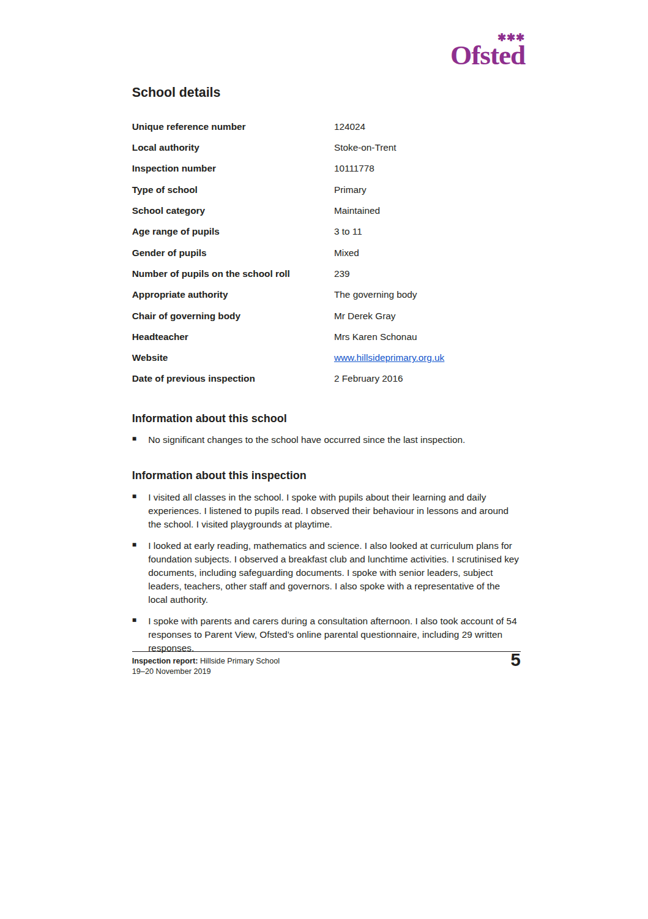✱✱✱
Ofsted
School details
| Unique reference number | 124024 |
| Local authority | Stoke-on-Trent |
| Inspection number | 10111778 |
| Type of school | Primary |
| School category | Maintained |
| Age range of pupils | 3 to 11 |
| Gender of pupils | Mixed |
| Number of pupils on the school roll | 239 |
| Appropriate authority | The governing body |
| Chair of governing body | Mr Derek Gray |
| Headteacher | Mrs Karen Schonau |
| Website | www.hillsideprimary.org.uk |
| Date of previous inspection | 2 February 2016 |
Information about this school
No significant changes to the school have occurred since the last inspection.
Information about this inspection
I visited all classes in the school. I spoke with pupils about their learning and daily experiences. I listened to pupils read. I observed their behaviour in lessons and around the school. I visited playgrounds at playtime.
I looked at early reading, mathematics and science. I also looked at curriculum plans for foundation subjects. I observed a breakfast club and lunchtime activities. I scrutinised key documents, including safeguarding documents. I spoke with senior leaders, subject leaders, teachers, other staff and governors. I also spoke with a representative of the local authority.
I spoke with parents and carers during a consultation afternoon. I also took account of 54 responses to Parent View, Ofsted’s online parental questionnaire, including 29 written responses.
Inspection report: Hillside Primary School
19–20 November 2019
5